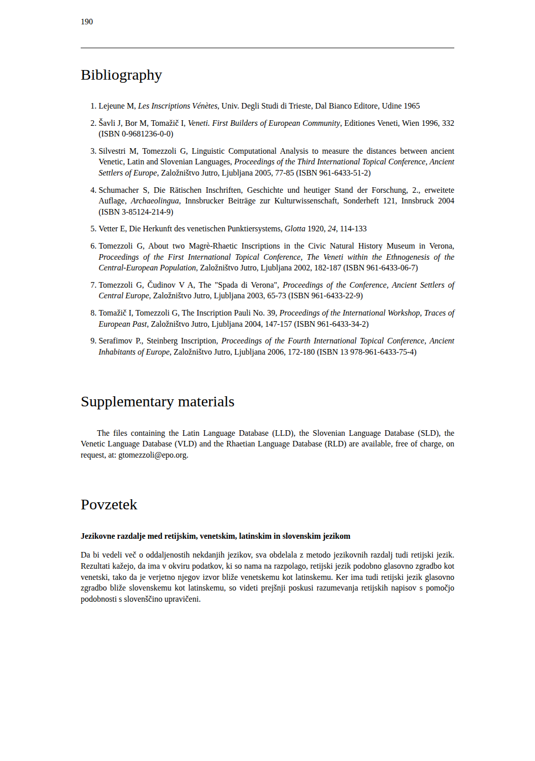190
Bibliography
Lejeune M, Les Inscriptions Vénètes, Univ. Degli Studi di Trieste, Dal Bianco Editore, Udine 1965
Šavli J, Bor M, Tomažič I, Veneti. First Builders of European Community, Editiones Veneti, Wien 1996, 332 (ISBN 0-9681236-0-0)
Silvestri M, Tomezzoli G, Linguistic Computational Analysis to measure the distances between ancient Venetic, Latin and Slovenian Languages, Proceedings of the Third International Topical Conference, Ancient Settlers of Europe, Založništvo Jutro, Ljubljana 2005, 77-85 (ISBN 961-6433-51-2)
Schumacher S, Die Rätischen Inschriften, Geschichte und heutiger Stand der Forschung, 2., erweitete Auflage, Archaeolingua, Innsbrucker Beiträge zur Kulturwissenschaft, Sonderheft 121, Innsbruck 2004 (ISBN 3-85124-214-9)
Vetter E, Die Herkunft des venetischen Punktiersystems, Glotta 1920, 24, 114-133
Tomezzoli G, About two Magrè-Rhaetic Inscriptions in the Civic Natural History Museum in Verona, Proceedings of the First International Topical Conference, The Veneti within the Ethnogenesis of the Central-European Population, Založništvo Jutro, Ljubljana 2002, 182-187 (ISBN 961-6433-06-7)
Tomezzoli G, Čudinov V A, The "Spada di Verona", Proceedings of the Conference, Ancient Settlers of Central Europe, Založništvo Jutro, Ljubljana 2003, 65-73 (ISBN 961-6433-22-9)
Tomažič I, Tomezzoli G, The Inscription Pauli No. 39, Proceedings of the International Workshop, Traces of European Past, Založništvo Jutro, Ljubljana 2004, 147-157 (ISBN 961-6433-34-2)
Serafimov P., Steinberg Inscription, Proceedings of the Fourth International Topical Conference, Ancient Inhabitants of Europe, Založništvo Jutro, Ljubljana 2006, 172-180 (ISBN 13 978-961-6433-75-4)
Supplementary materials
The files containing the Latin Language Database (LLD), the Slovenian Language Database (SLD), the Venetic Language Database (VLD) and the Rhaetian Language Database (RLD) are available, free of charge, on request, at: gtomezzoli@epo.org.
Povzetek
Jezikovne razdalje med retijskim, venetskim, latinskim in slovenskim jezikom
Da bi vedeli več o oddaljenostih nekdanjih jezikov, sva obdelala z metodo jezikovnih razdalj tudi retijski jezik. Rezultati kažejo, da ima v okviru podatkov, ki so nama na razpolago, retijski jezik podobno glasovno zgradbo kot venetski, tako da je verjetno njegov izvor bliže venetskemu kot latinskemu. Ker ima tudi retijski jezik glasovno zgradbo bliže slovenskemu kot latinskemu, so videti prejšnji poskusi razumevanja retijskih napisov s pomočjo podobnosti s slovenščino upravičeni.